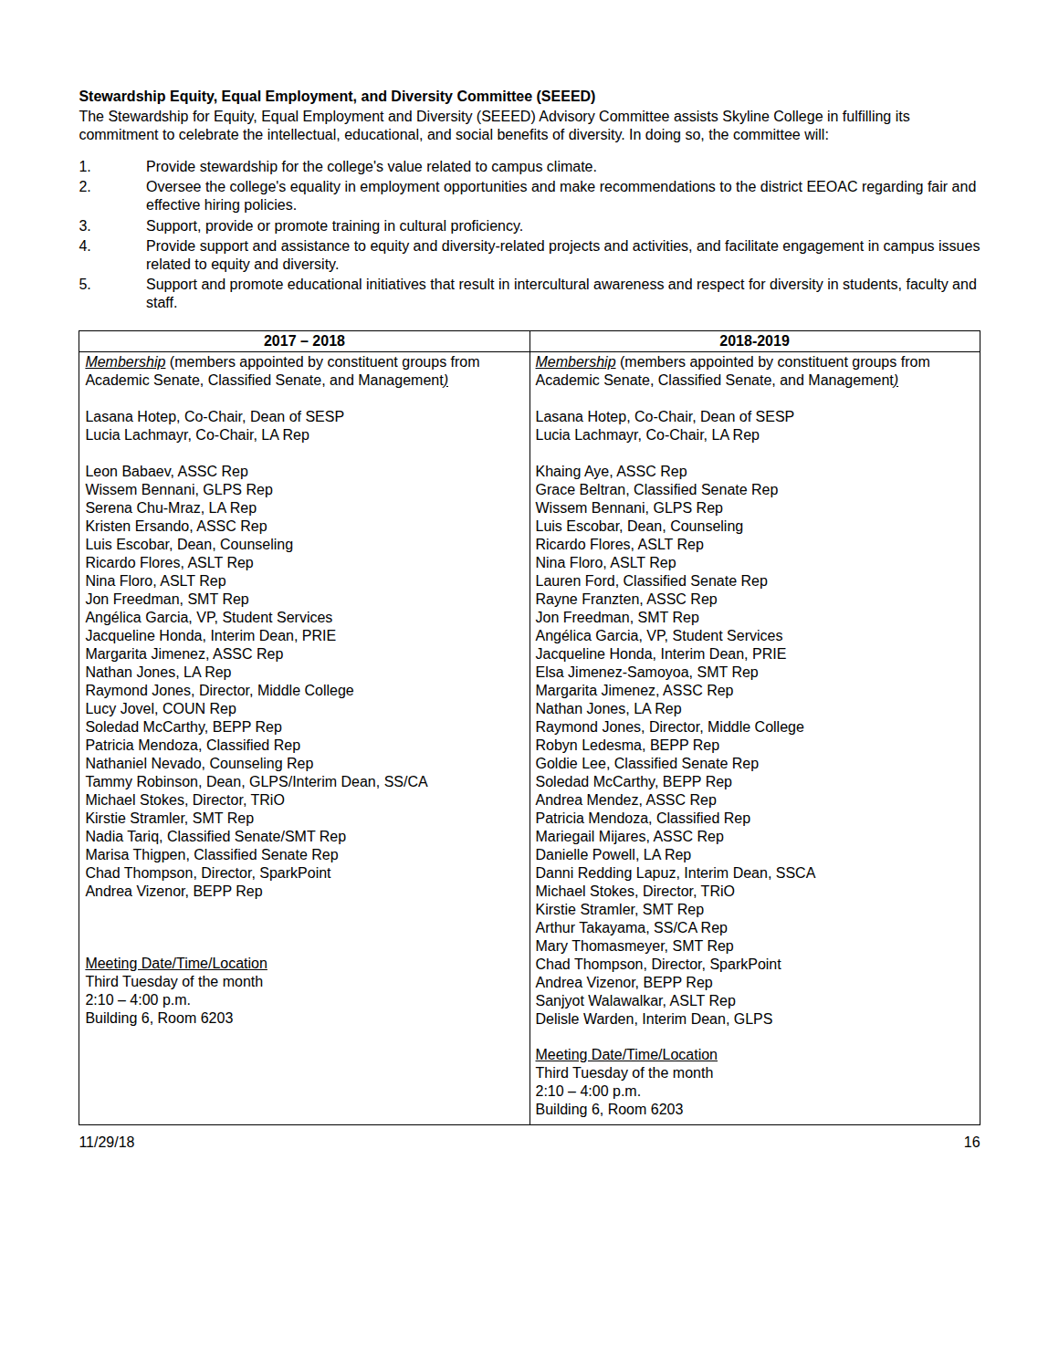Stewardship Equity, Equal Employment, and Diversity Committee (SEEED)
The Stewardship for Equity, Equal Employment and Diversity (SEEED) Advisory Committee assists Skyline College in fulfilling its commitment to celebrate the intellectual, educational, and social benefits of diversity. In doing so, the committee will:
1. Provide stewardship for the college's value related to campus climate.
2. Oversee the college's equality in employment opportunities and make recommendations to the district EEOAC regarding fair and effective hiring policies.
3. Support, provide or promote training in cultural proficiency.
4. Provide support and assistance to equity and diversity-related projects and activities, and facilitate engagement in campus issues related to equity and diversity.
5. Support and promote educational initiatives that result in intercultural awareness and respect for diversity in students, faculty and staff.
| 2017 – 2018 | 2018-2019 |
| --- | --- |
| Membership (members appointed by constituent groups from Academic Senate, Classified Senate, and Management ) Lasana Hotep, Co-Chair, Dean of SESP Lucia Lachmayr, Co-Chair, LA Rep Leon Babaev, ASSC Rep Wissem Bennani, GLPS Rep Serena Chu-Mraz, LA Rep Kristen Ersando, ASSC Rep Luis Escobar, Dean, Counseling Ricardo Flores, ASLT Rep Nina Floro, ASLT Rep Jon Freedman, SMT Rep Angélica Garcia, VP, Student Services Jacqueline Honda, Interim Dean, PRIE Margarita Jimenez, ASSC Rep Nathan Jones, LA Rep Raymond Jones, Director, Middle College Lucy Jovel, COUN Rep Soledad McCarthy, BEPP Rep Patricia Mendoza, Classified Rep Nathaniel Nevado, Counseling Rep Tammy Robinson, Dean, GLPS/Interim Dean, SS/CA Michael Stokes, Director, TRiO Kirstie Stramler, SMT Rep Nadia Tariq, Classified Senate/SMT Rep Marisa Thigpen, Classified Senate Rep Chad Thompson, Director, SparkPoint Andrea Vizenor, BEPP Rep Meeting Date/Time/Location Third Tuesday of the month 2:10 – 4:00 p.m. Building 6, Room 6203 | Membership (members appointed by constituent groups from Academic Senate, Classified Senate, and Management ) Lasana Hotep, Co-Chair, Dean of SESP Lucia Lachmayr, Co-Chair, LA Rep Khaing Aye, ASSC Rep Grace Beltran, Classified Senate Rep Wissem Bennani, GLPS Rep Luis Escobar, Dean, Counseling Ricardo Flores, ASLT Rep Nina Floro, ASLT Rep Lauren Ford, Classified Senate Rep Rayne Franzten, ASSC Rep Jon Freedman, SMT Rep Angélica Garcia, VP, Student Services Jacqueline Honda, Interim Dean, PRIE Elsa Jimenez-Samoyoa, SMT Rep Margarita Jimenez, ASSC Rep Nathan Jones, LA Rep Raymond Jones, Director, Middle College Robyn Ledesma, BEPP Rep Goldie Lee, Classified Senate Rep Soledad McCarthy, BEPP Rep Andrea Mendez, ASSC Rep Patricia Mendoza, Classified Rep Mariegail Mijares, ASSC Rep Danielle Powell, LA Rep Danni Redding Lapuz, Interim Dean, SSCA Michael Stokes, Director, TRiO Kirstie Stramler, SMT Rep Arthur Takayama, SS/CA Rep Mary Thomasmeyer, SMT Rep Chad Thompson, Director, SparkPoint Andrea Vizenor, BEPP Rep Sanjyot Walawalkar, ASLT Rep Delisle Warden, Interim Dean, GLPS Meeting Date/Time/Location Third Tuesday of the month 2:10 – 4:00 p.m. Building 6, Room 6203 |
11/29/18 16